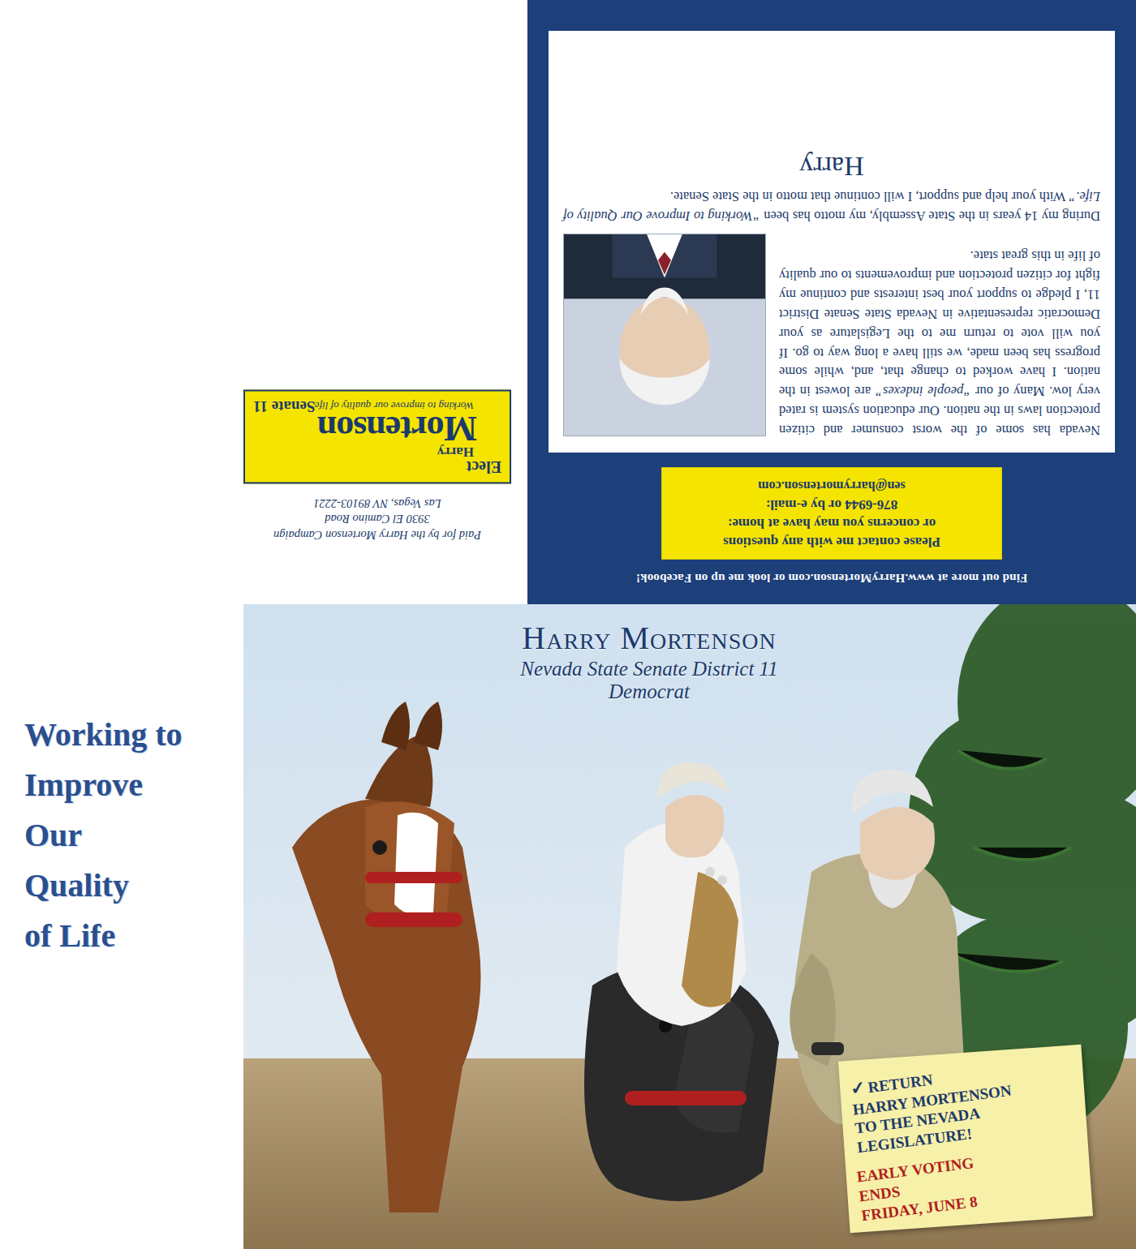Find out more at www.HarryMortenson.com or look me up on Facebook!
Please contact me with any questions
or concerns you may have at home:
876-6944 or by e-mail:
sen@harrymortenson.com
Nevada has some of the worst consumer and citizen protection laws in the nation. Our education system is rated very low. Many of our “people indexes” are lowest in the nation. I have worked to change that, and, while some progress has been made, we still have a long way to go. If you will vote to return me to the Legislature as your Democratic representative in Nevada State Senate District 11, I pledge to support your best interests and continue my fight for citizen protection and improvements to our quality of life in this great state.
During my 14 years in the State Assembly, my motto has been “Working to Improve Our Quality of Life.” With your help and support, I will continue that motto in the State Senate.
Harry
Paid for by the Harry Mortenson Campaign
3930 El Camino Road
Las Vegas, NV 89103-2221
Elect
Harry
Mortenson
Working to improve our quality of life.
Senate 11
Working to Improve Our Quality of Life
Harry Mortenson
Nevada State Senate District 11
Democrat
✓RETURN
HARRY MORTENSON
TO THE NEVADA
LEGISLATURE!
EARLY VOTING
ENDS
FRIDAY, JUNE 8